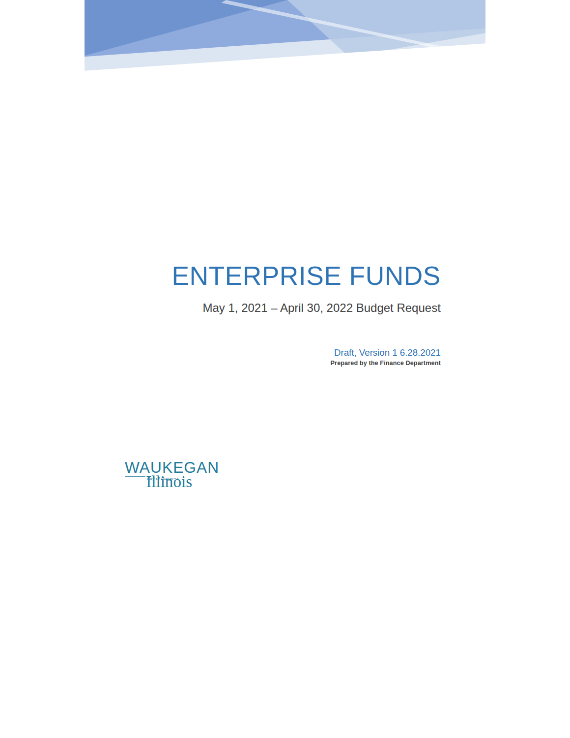Enterprise Funds
May 1, 2021 – April 30, 2022 Budget Request
Draft, Version 1 6.28.2021
Prepared by the Finance Department
WAUKEGAN Illinois City of Progress